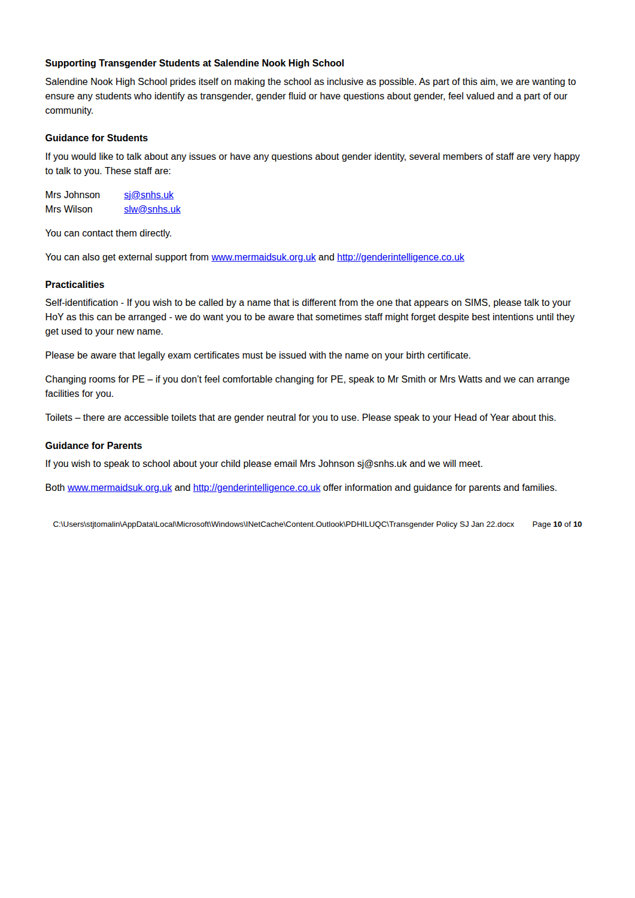Supporting Transgender Students at Salendine Nook High School
Salendine Nook High School prides itself on making the school as inclusive as possible. As part of this aim, we are wanting to ensure any students who identify as transgender, gender fluid or have questions about gender, feel valued and a part of our community.
Guidance for Students
If you would like to talk about any issues or have any questions about gender identity, several members of staff are very happy to talk to you. These staff are:
| Mrs Johnson | sj@snhs.uk |
| Mrs Wilson | slw@snhs.uk |
You can contact them directly.
You can also get external support from www.mermaidsuk.org.uk and http://genderintelligence.co.uk
Practicalities
Self-identification - If you wish to be called by a name that is different from the one that appears on SIMS, please talk to your HoY as this can be arranged - we do want you to be aware that sometimes staff might forget despite best intentions until they get used to your new name.
Please be aware that legally exam certificates must be issued with the name on your birth certificate.
Changing rooms for PE – if you don’t feel comfortable changing for PE, speak to Mr Smith or Mrs Watts and we can arrange facilities for you.
Toilets – there are accessible toilets that are gender neutral for you to use. Please speak to your Head of Year about this.
Guidance for Parents
If you wish to speak to school about your child please email Mrs Johnson sj@snhs.uk and we will meet.
Both www.mermaidsuk.org.uk and http://genderintelligence.co.uk offer information and guidance for parents and families.
C:\Users\stjtomalin\AppData\Local\Microsoft\Windows\INetCache\Content.Outlook\PDHILUQC\Transgender Policy SJ Jan 22.docx Page 10 of 10